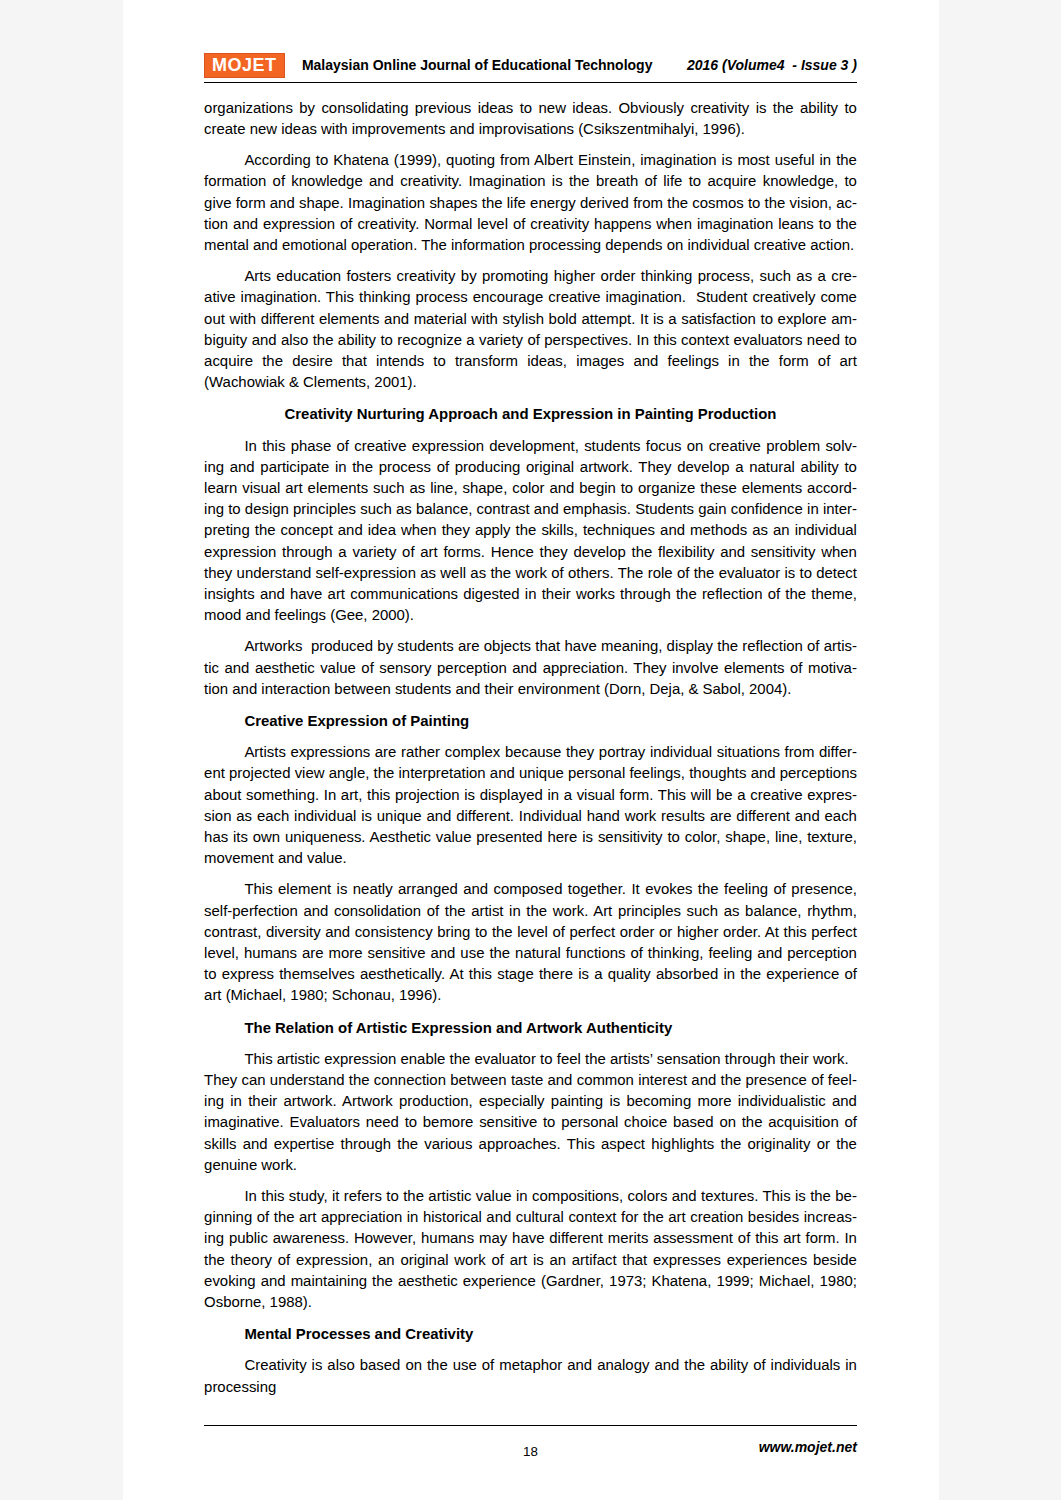MOJET
Malaysian Online Journal of Educational Technology
2016 (Volume4 - Issue 3 )
organizations by consolidating previous ideas to new ideas. Obviously creativity is the ability to create new ideas with improvements and improvisations (Csikszentmihalyi, 1996).
According to Khatena (1999), quoting from Albert Einstein, imagination is most useful in the formation of knowledge and creativity. Imagination is the breath of life to acquire knowledge, to give form and shape. Imagination shapes the life energy derived from the cosmos to the vision, action and expression of creativity. Normal level of creativity happens when imagination leans to the mental and emotional operation. The information processing depends on individual creative action.
Arts education fosters creativity by promoting higher order thinking process, such as a creative imagination. This thinking process encourage creative imagination. Student creatively come out with different elements and material with stylish bold attempt. It is a satisfaction to explore ambiguity and also the ability to recognize a variety of perspectives. In this context evaluators need to acquire the desire that intends to transform ideas, images and feelings in the form of art (Wachowiak & Clements, 2001).
Creativity Nurturing Approach and Expression in Painting Production
In this phase of creative expression development, students focus on creative problem solving and participate in the process of producing original artwork. They develop a natural ability to learn visual art elements such as line, shape, color and begin to organize these elements according to design principles such as balance, contrast and emphasis. Students gain confidence in interpreting the concept and idea when they apply the skills, techniques and methods as an individual expression through a variety of art forms. Hence they develop the flexibility and sensitivity when they understand self-expression as well as the work of others. The role of the evaluator is to detect insights and have art communications digested in their works through the reflection of the theme, mood and feelings (Gee, 2000).
Artworks produced by students are objects that have meaning, display the reflection of artistic and aesthetic value of sensory perception and appreciation. They involve elements of motivation and interaction between students and their environment (Dorn, Deja, & Sabol, 2004).
Creative Expression of Painting
Artists expressions are rather complex because they portray individual situations from different projected view angle, the interpretation and unique personal feelings, thoughts and perceptions about something. In art, this projection is displayed in a visual form. This will be a creative expression as each individual is unique and different. Individual hand work results are different and each has its own uniqueness. Aesthetic value presented here is sensitivity to color, shape, line, texture, movement and value.
This element is neatly arranged and composed together. It evokes the feeling of presence, self-perfection and consolidation of the artist in the work. Art principles such as balance, rhythm, contrast, diversity and consistency bring to the level of perfect order or higher order. At this perfect level, humans are more sensitive and use the natural functions of thinking, feeling and perception to express themselves aesthetically. At this stage there is a quality absorbed in the experience of art (Michael, 1980; Schonau, 1996).
The Relation of Artistic Expression and Artwork Authenticity
This artistic expression enable the evaluator to feel the artists’ sensation through their work. They can understand the connection between taste and common interest and the presence of feeling in their artwork. Artwork production, especially painting is becoming more individualistic and imaginative. Evaluators need to bemore sensitive to personal choice based on the acquisition of skills and expertise through the various approaches. This aspect highlights the originality or the genuine work.
In this study, it refers to the artistic value in compositions, colors and textures. This is the beginning of the art appreciation in historical and cultural context for the art creation besides increasing public awareness. However, humans may have different merits assessment of this art form. In the theory of expression, an original work of art is an artifact that expresses experiences beside evoking and maintaining the aesthetic experience (Gardner, 1973; Khatena, 1999; Michael, 1980; Osborne, 1988).
Mental Processes and Creativity
Creativity is also based on the use of metaphor and analogy and the ability of individuals in processing
18 www.mojet.net